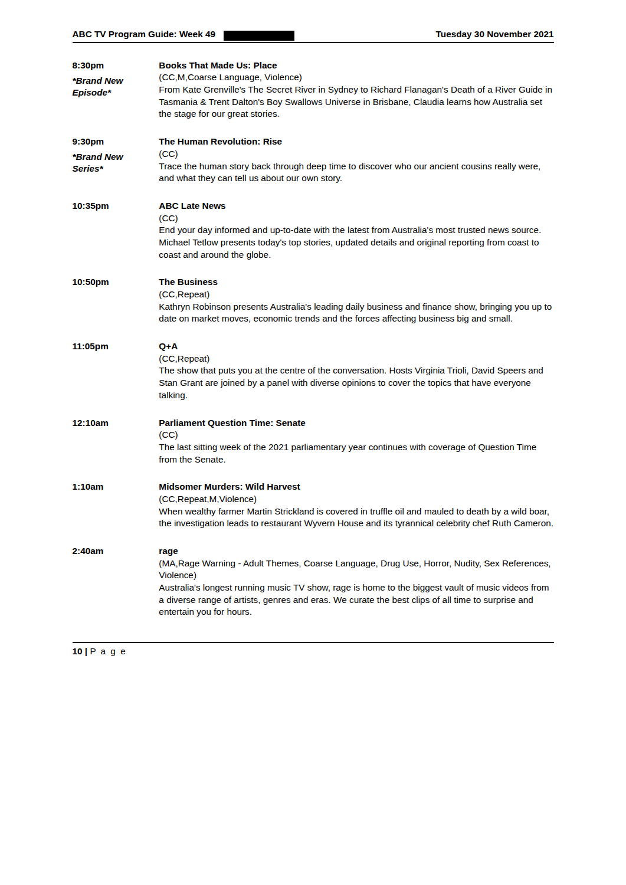ABC TV Program Guide: Week 49 Tuesday 30 November 2021
8:30pm *Brand New
Episode*
Books That Made Us: Place
(CC,M,Coarse Language, Violence)
From Kate Grenville's The Secret River in Sydney to Richard Flanagan's Death of a River Guide in Tasmania & Trent Dalton's Boy Swallows Universe in Brisbane, Claudia learns how Australia set the stage for our great stories.
9:30pm *Brand New
Series*
The Human Revolution: Rise
(CC)
Trace the human story back through deep time to discover who our ancient cousins really were, and what they can tell us about our own story.
10:35pm
ABC Late News
(CC)
End your day informed and up-to-date with the latest from Australia's most trusted news source. Michael Tetlow presents today's top stories, updated details and original reporting from coast to coast and around the globe.
10:50pm
The Business
(CC,Repeat)
Kathryn Robinson presents Australia's leading daily business and finance show, bringing you up to date on market moves, economic trends and the forces affecting business big and small.
11:05pm
Q+A
(CC,Repeat)
The show that puts you at the centre of the conversation. Hosts Virginia Trioli, David Speers and Stan Grant are joined by a panel with diverse opinions to cover the topics that have everyone talking.
12:10am
Parliament Question Time: Senate
(CC)
The last sitting week of the 2021 parliamentary year continues with coverage of Question Time from the Senate.
1:10am
Midsomer Murders: Wild Harvest
(CC,Repeat,M,Violence)
When wealthy farmer Martin Strickland is covered in truffle oil and mauled to death by a wild boar, the investigation leads to restaurant Wyvern House and its tyrannical celebrity chef Ruth Cameron.
2:40am
rage
(MA,Rage Warning - Adult Themes, Coarse Language, Drug Use, Horror, Nudity, Sex References, Violence)
Australia's longest running music TV show, rage is home to the biggest vault of music videos from a diverse range of artists, genres and eras. We curate the best clips of all time to surprise and entertain you for hours.
10 | P a g e